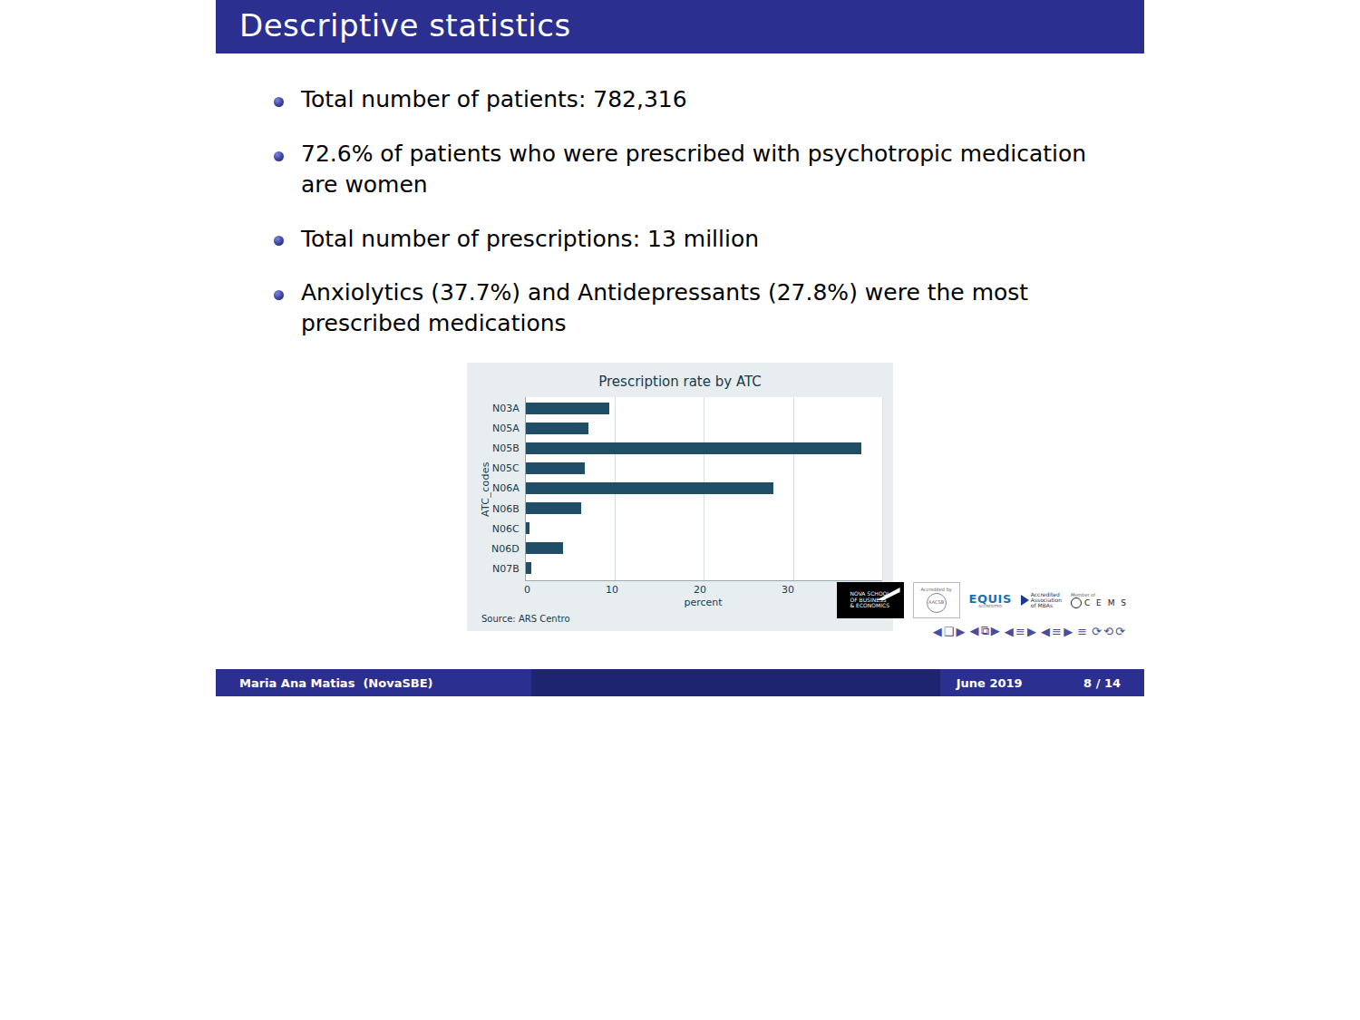Descriptive statistics
Total number of patients: 782,316
72.6% of patients who were prescribed with psychotropic medication are women
Total number of prescriptions: 13 million
Anxiolytics (37.7%) and Antidepressants (27.8%) were the most prescribed medications
Prescription rate by ATC
ATC_codes
N03A N05A N05B N05C N06A N06B N06C N06D N07B
010203040
percent
Source: ARS Centro
NOVA SCHOOL
OF BUSINESS
& ECONOMICS
Accredited by
AACSB
EQUIS
ACCREDITED
Accredited
Association
of MBAs
Member of
C E M S
◀ ❑ ▶ ◀ ⧉ ▶ ◀ ≡ ▶ ◀ ≡ ▶ ≡ ⟳ ⟲ ⟳
Maria Ana Matias (NovaSBE)
June 20198 / 14